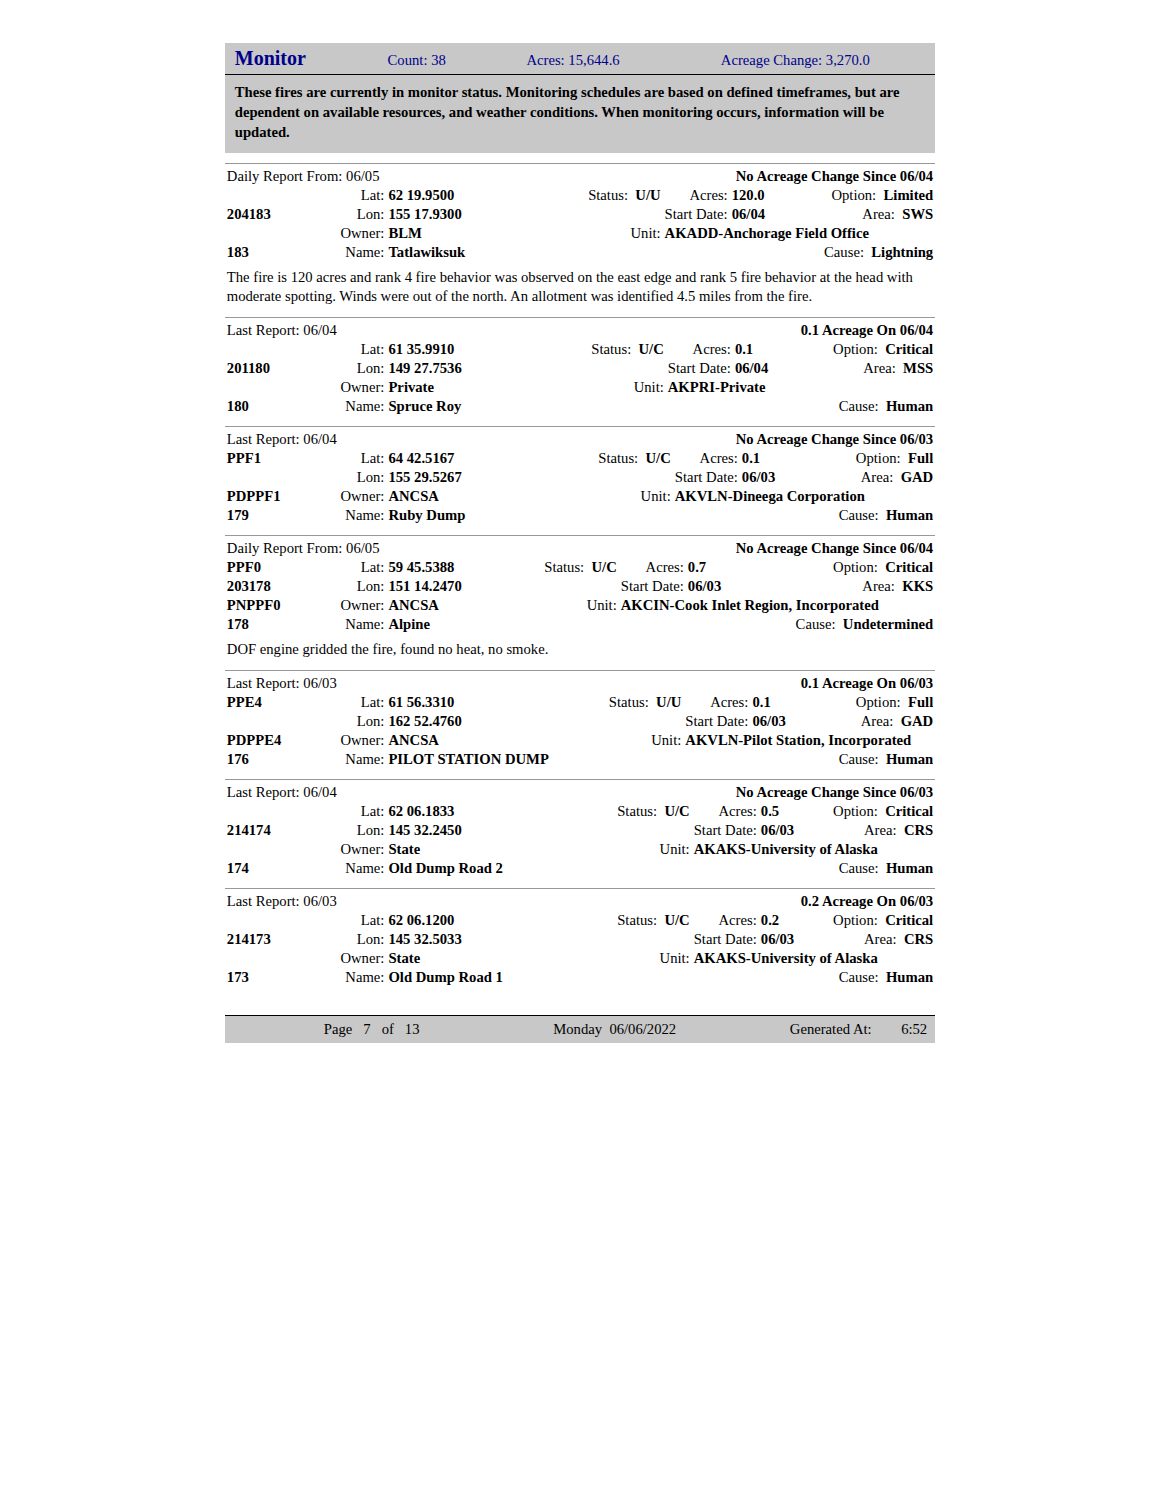Monitor
Count: 38
Acres: 15,644.6
Acreage Change: 3,270.0
These fires are currently in monitor status. Monitoring schedules are based on defined timeframes, but are dependent on available resources, and weather conditions. When monitoring occurs, information will be updated.
| Daily Report From: 06/05 | No Acreage Change Since 06/04 |
| | Lat: | 62 19.9500 | Status: U/U | Acres: | 120.0 | Option: Limited |
| 204183 | Lon: | 155 17.9300 | | Start Date: | 06/04 | Area: SWS |
| | Owner: | BLM | Unit: | AKADD-Anchorage Field Office |
| 183 | Name: | Tatlawiksuk | | | | Cause: Lightning |
The fire is 120 acres and rank 4 fire behavior was observed on the east edge and rank 5 fire behavior at the head with moderate spotting. Winds were out of the north. An allotment was identified 4.5 miles from the fire.
| Last Report: 06/04 | 0.1 Acreage On 06/04 |
| | Lat: | 61 35.9910 | Status: U/C | Acres: | 0.1 | Option: Critical |
| 201180 | Lon: | 149 27.7536 | | Start Date: | 06/04 | Area: MSS |
| | Owner: | Private | Unit: | AKPRI-Private |
| 180 | Name: | Spruce Roy | | | | Cause: Human |
| Last Report: 06/04 | No Acreage Change Since 06/03 |
| PPF1 | Lat: | 64 42.5167 | Status: U/C | Acres: | 0.1 | Option: Full |
| | Lon: | 155 29.5267 | | Start Date: | 06/03 | Area: GAD |
| PDPPF1 | Owner: | ANCSA | Unit: | AKVLN-Dineega Corporation |
| 179 | Name: | Ruby Dump | | | | Cause: Human |
| Daily Report From: 06/05 | No Acreage Change Since 06/04 |
| PPF0 | Lat: | 59 45.5388 | Status: U/C | Acres: | 0.7 | Option: Critical |
| 203178 | Lon: | 151 14.2470 | | Start Date: | 06/03 | Area: KKS |
| PNPPF0 | Owner: | ANCSA | Unit: | AKCIN-Cook Inlet Region, Incorporated |
| 178 | Name: | Alpine | | | | Cause: Undetermined |
DOF engine gridded the fire, found no heat, no smoke.
| Last Report: 06/03 | 0.1 Acreage On 06/03 |
| PPE4 | Lat: | 61 56.3310 | Status: U/U | Acres: | 0.1 | Option: Full |
| | Lon: | 162 52.4760 | | Start Date: | 06/03 | Area: GAD |
| PDPPE4 | Owner: | ANCSA | Unit: | AKVLN-Pilot Station, Incorporated |
| 176 | Name: | PILOT STATION DUMP | | | | Cause: Human |
| Last Report: 06/04 | No Acreage Change Since 06/03 |
| | Lat: | 62 06.1833 | Status: U/C | Acres: | 0.5 | Option: Critical |
| 214174 | Lon: | 145 32.2450 | | Start Date: | 06/03 | Area: CRS |
| | Owner: | State | Unit: | AKAKS-University of Alaska |
| 174 | Name: | Old Dump Road 2 | | | | Cause: Human |
| Last Report: 06/03 | 0.2 Acreage On 06/03 |
| | Lat: | 62 06.1200 | Status: U/C | Acres: | 0.2 | Option: Critical |
| 214173 | Lon: | 145 32.5033 | | Start Date: | 06/03 | Area: CRS |
| | Owner: | State | Unit: | AKAKS-University of Alaska |
| 173 | Name: | Old Dump Road 1 | | | | Cause: Human |
Page 7 of 13
Monday 06/06/2022
Generated At:
6:52